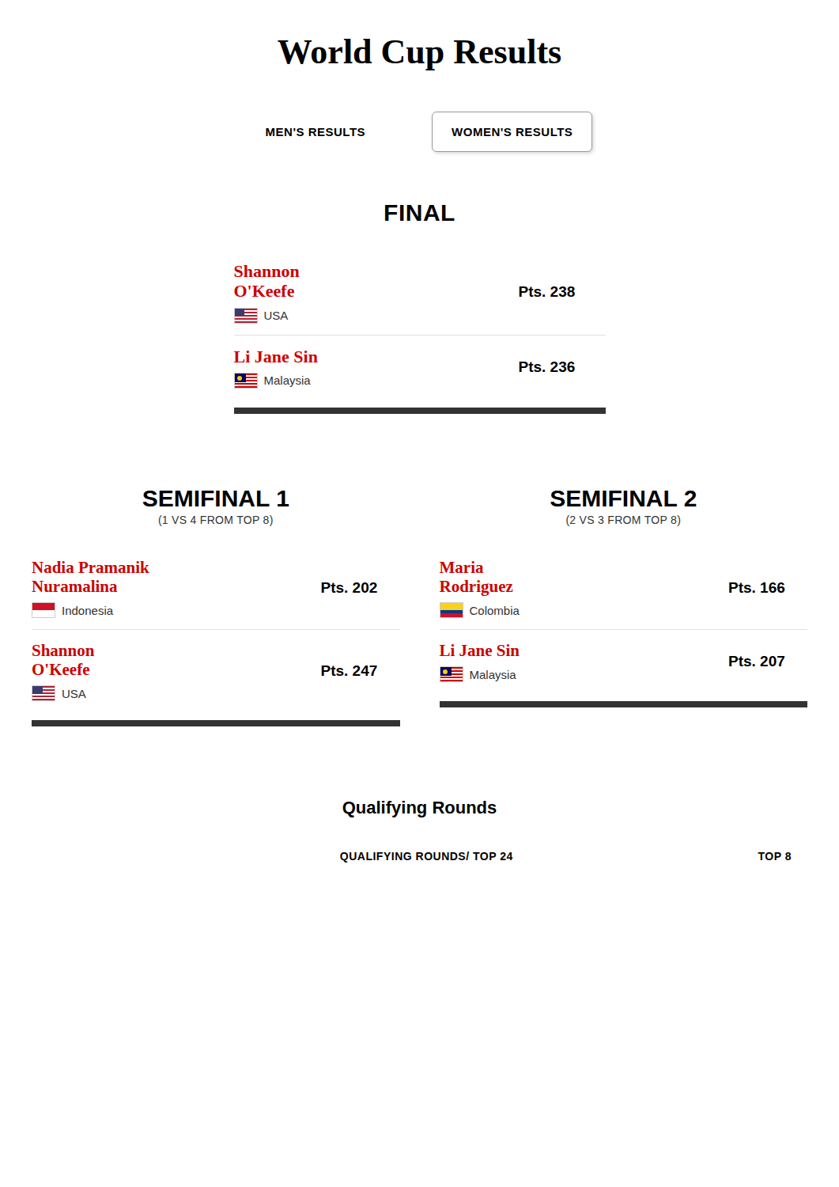World Cup Results
MEN'S RESULTS WOMEN'S RESULTS
FINAL
Shannon O'Keefe
USA
Pts. 238
Li Jane Sin
Malaysia
Pts. 236
SEMIFINAL 1
(1 VS 4 FROM TOP 8)
Nadia Pramanik Nuramalina
Indonesia
Pts. 202
Shannon O'Keefe
USA
Pts. 247
SEMIFINAL 2
(2 VS 3 FROM TOP 8)
Maria Rodriguez
Colombia
Pts. 166
Li Jane Sin
Malaysia
Pts. 207
Qualifying Rounds
QUALIFYING ROUNDS/ TOP 24
TOP 8